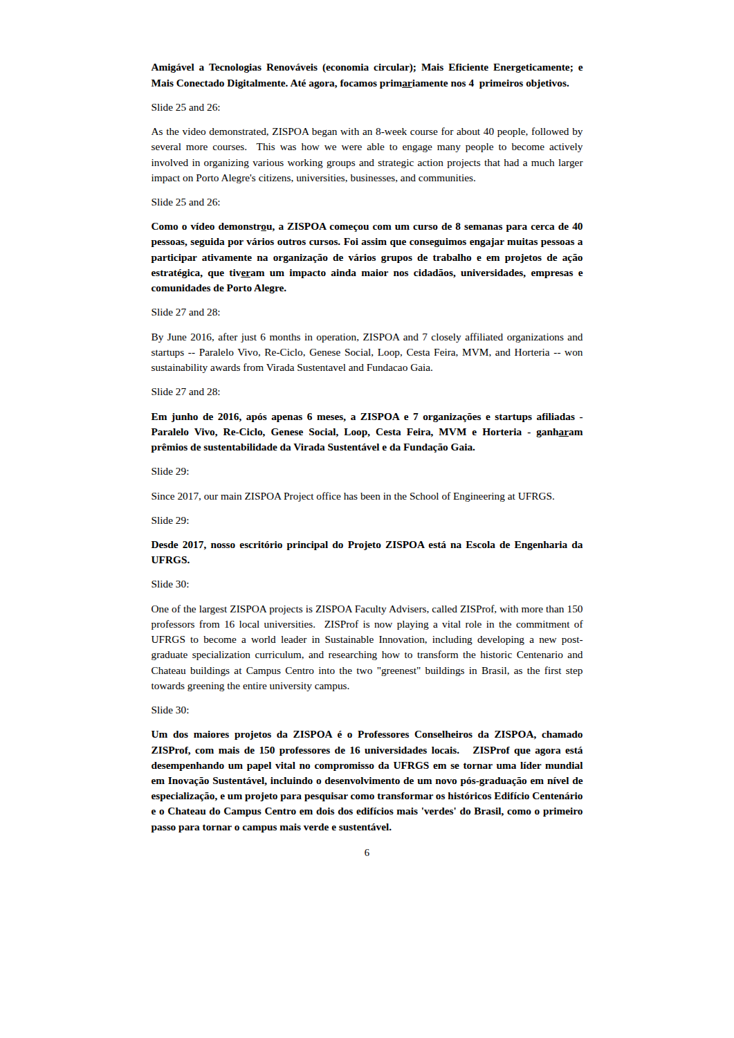Amigável a Tecnologias Renováveis (economia circular); Mais Eficiente Energeticamente; e Mais Conectado Digitalmente. Até agora, focamos primariamente nos 4 primeiros objetivos.
Slide 25 and 26:
As the video demonstrated, ZISPOA began with an 8-week course for about 40 people, followed by several more courses. This was how we were able to engage many people to become actively involved in organizing various working groups and strategic action projects that had a much larger impact on Porto Alegre's citizens, universities, businesses, and communities.
Slide 25 and 26:
Como o vídeo demonstrou, a ZISPOA começou com um curso de 8 semanas para cerca de 40 pessoas, seguida por vários outros cursos. Foi assim que conseguimos engajar muitas pessoas a participar ativamente na organização de vários grupos de trabalho e em projetos de ação estratégica, que tiveram um impacto ainda maior nos cidadãos, universidades, empresas e comunidades de Porto Alegre.
Slide 27 and 28:
By June 2016, after just 6 months in operation, ZISPOA and 7 closely affiliated organizations and startups -- Paralelo Vivo, Re-Ciclo, Genese Social, Loop, Cesta Feira, MVM, and Horteria -- won sustainability awards from Virada Sustentavel and Fundacao Gaia.
Slide 27 and 28:
Em junho de 2016, após apenas 6 meses, a ZISPOA e 7 organizações e startups afiliadas - Paralelo Vivo, Re-Ciclo, Genese Social, Loop, Cesta Feira, MVM e Horteria - ganharam prêmios de sustentabilidade da Virada Sustentável e da Fundação Gaia.
Slide 29:
Since 2017, our main ZISPOA Project office has been in the School of Engineering at UFRGS.
Slide 29:
Desde 2017, nosso escritório principal do Projeto ZISPOA está na Escola de Engenharia da UFRGS.
Slide 30:
One of the largest ZISPOA projects is ZISPOA Faculty Advisers, called ZISProf, with more than 150 professors from 16 local universities. ZISProf is now playing a vital role in the commitment of UFRGS to become a world leader in Sustainable Innovation, including developing a new post-graduate specialization curriculum, and researching how to transform the historic Centenario and Chateau buildings at Campus Centro into the two "greenest" buildings in Brasil, as the first step towards greening the entire university campus.
Slide 30:
Um dos maiores projetos da ZISPOA é o Professores Conselheiros da ZISPOA, chamado ZISProf, com mais de 150 professores de 16 universidades locais. ZISProf que agora está desempenhando um papel vital no compromisso da UFRGS em se tornar uma líder mundial em Inovação Sustentável, incluindo o desenvolvimento de um novo pós-graduação em nível de especialização, e um projeto para pesquisar como transformar os históricos Edifício Centenário e o Chateau do Campus Centro em dois dos edifícios mais 'verdes' do Brasil, como o primeiro passo para tornar o campus mais verde e sustentável.
6